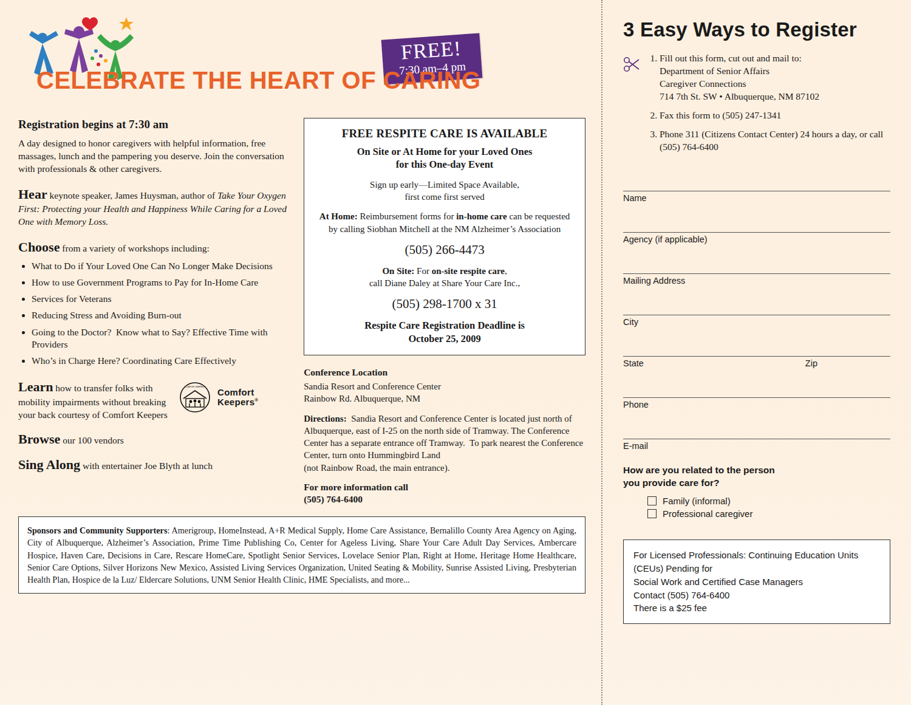FREE!
7:30 am–4 pm
Celebrate the Heart of Caring
Registration begins at 7:30 am
A day designed to honor caregivers with helpful information, free massages, lunch and the pampering you deserve. Join the conversation with professionals & other caregivers.
Hear keynote speaker, James Huysman, author of Take Your Oxygen First: Protecting your Health and Happiness While Caring for a Loved One with Memory Loss.
Choose from a variety of workshops including:
What to Do if Your Loved One Can No Longer Make Decisions
How to use Government Programs to Pay for In-Home Care
Services for Veterans
Reducing Stress and Avoiding Burn-out
Going to the Doctor? Know what to Say? Effective Time with Providers
Who’s in Charge Here? Coordinating Care Effectively
Learn how to transfer folks with mobility impairments without breaking your back courtesy of Comfort Keepers
COMFORT KEEPERS
Comfort
Keepers®
Browse our 100 vendors
Sing Along with entertainer Joe Blyth at lunch
FREE RESPITE CARE IS AVAILABLE
On Site or At Home for your Loved Ones
for this One-day Event
Sign up early—Limited Space Available,
first come first served
At Home: Reimbursement forms for in-home care can be requested by calling Siobhan Mitchell at the NM Alzheimer’s Association
(505) 266-4473
On Site: For on-site respite care,
call Diane Daley at Share Your Care Inc.,
(505) 298-1700 x 31
Respite Care Registration Deadline is
October 25, 2009
Conference Location
Sandia Resort and Conference Center
Rainbow Rd. Albuquerque, NM
Directions: Sandia Resort and Conference Center is located just north of Albuquerque, east of I-25 on the north side of Tramway. The Conference Center has a separate entrance off Tramway. To park nearest the Conference Center, turn onto Hummingbird Land
(not Rainbow Road, the main entrance).
For more information call
(505) 764-6400
Sponsors and Community Supporters: Amerigroup, HomeInstead, A+R Medical Supply, Home Care Assistance, Bernalillo County Area Agency on Aging, City of Albuquerque, Alzheimer’s Association, Prime Time Publishing Co, Center for Ageless Living, Share Your Care Adult Day Services, Ambercare Hospice, Haven Care, Decisions in Care, Rescare HomeCare, Spotlight Senior Services, Lovelace Senior Plan, Right at Home, Heritage Home Healthcare, Senior Care Options, Silver Horizons New Mexico, Assisted Living Services Organization, United Seating & Mobility, Sunrise Assisted Living, Presbyterian Health Plan, Hospice de la Luz/ Eldercare Solutions, UNM Senior Health Clinic, HME Specialists, and more...
3 Easy Ways to Register
Fill out this form, cut out and mail to:
Department of Senior Affairs
Caregiver Connections
714 7th St. SW • Albuquerque, NM 87102
Fax this form to (505) 247-1341
Phone 311 (Citizens Contact Center) 24 hours a day, or call (505) 764-6400
Name
Agency (if applicable)
Mailing Address
City
State Zip
Phone
E-mail
How are you related to the person
you provide care for?
Family (informal)
Professional caregiver
For Licensed Professionals: Continuing Education Units (CEUs) Pending for
Social Work and Certified Case Managers
Contact (505) 764-6400
There is a $25 fee